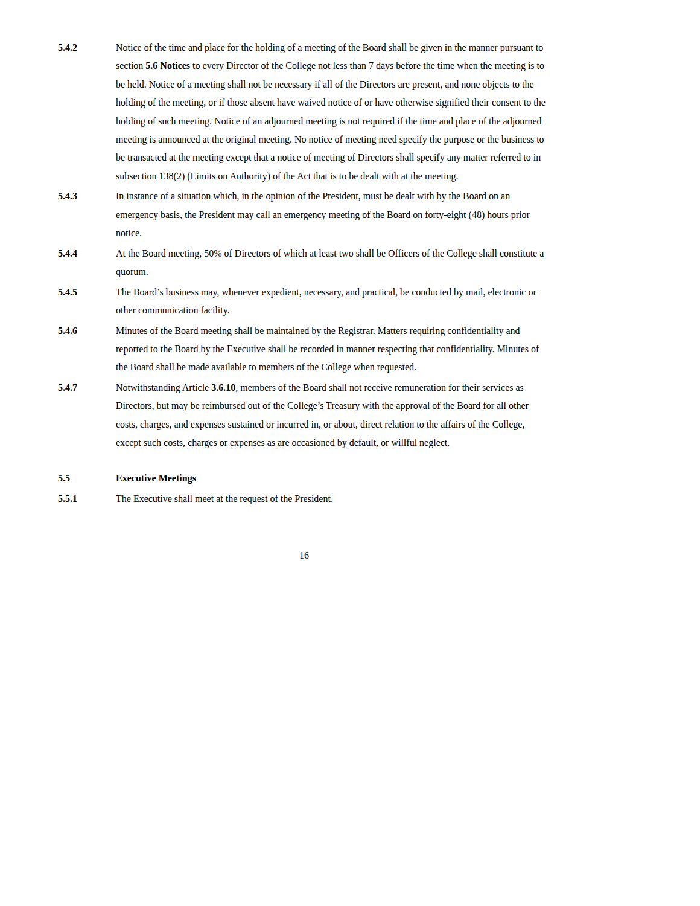5.4.2
Notice of the time and place for the holding of a meeting of the Board shall be given in the manner pursuant to section 5.6 Notices to every Director of the College not less than 7 days before the time when the meeting is to be held. Notice of a meeting shall not be necessary if all of the Directors are present, and none objects to the holding of the meeting, or if those absent have waived notice of or have otherwise signified their consent to the holding of such meeting. Notice of an adjourned meeting is not required if the time and place of the adjourned meeting is announced at the original meeting. No notice of meeting need specify the purpose or the business to be transacted at the meeting except that a notice of meeting of Directors shall specify any matter referred to in subsection 138(2) (Limits on Authority) of the Act that is to be dealt with at the meeting.
5.4.3
In instance of a situation which, in the opinion of the President, must be dealt with by the Board on an emergency basis, the President may call an emergency meeting of the Board on forty-eight (48) hours prior notice.
5.4.4
At the Board meeting, 50% of Directors of which at least two shall be Officers of the College shall constitute a quorum.
5.4.5
The Board’s business may, whenever expedient, necessary, and practical, be conducted by mail, electronic or other communication facility.
5.4.6
Minutes of the Board meeting shall be maintained by the Registrar. Matters requiring confidentiality and reported to the Board by the Executive shall be recorded in manner respecting that confidentiality. Minutes of the Board shall be made available to members of the College when requested.
5.4.7
Notwithstanding Article 3.6.10, members of the Board shall not receive remuneration for their services as Directors, but may be reimbursed out of the College’s Treasury with the approval of the Board for all other costs, charges, and expenses sustained or incurred in, or about, direct relation to the affairs of the College, except such costs, charges or expenses as are occasioned by default, or willful neglect.
5.5
Executive Meetings
5.5.1
The Executive shall meet at the request of the President.
16